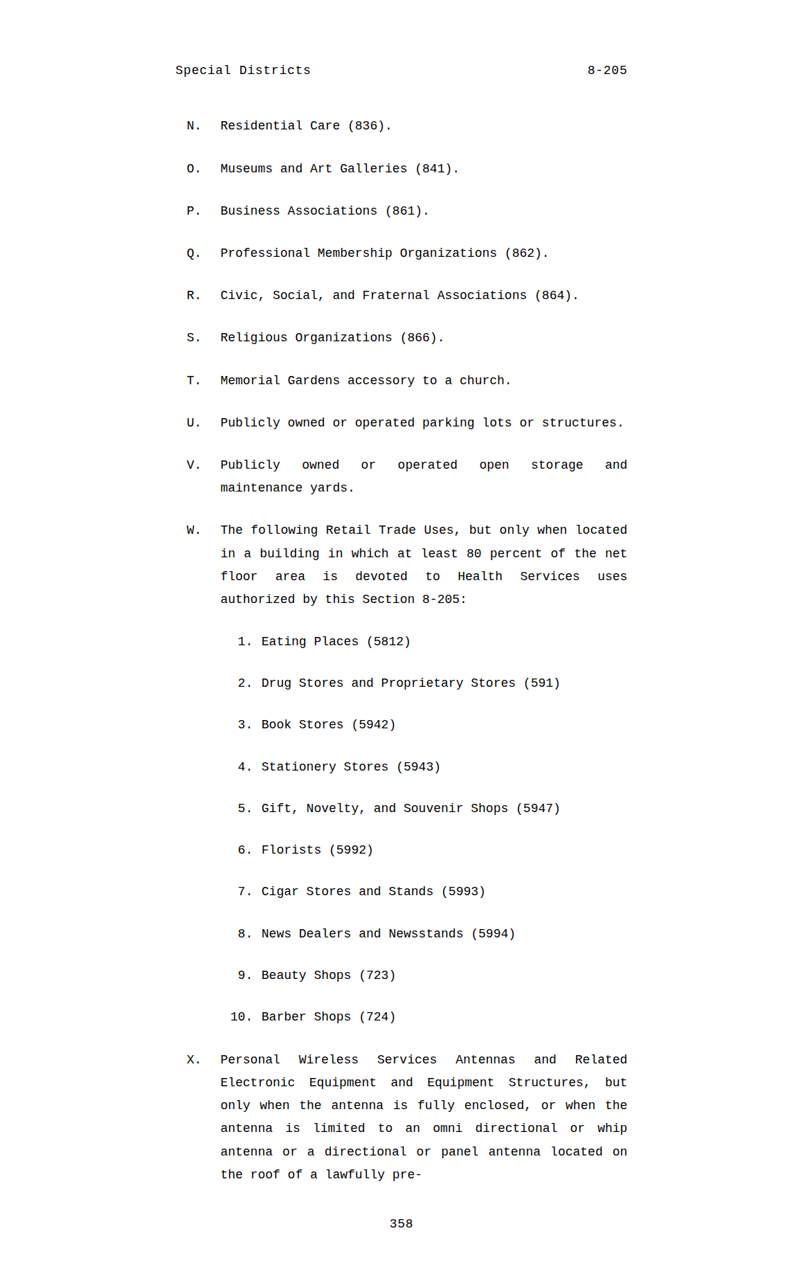Special Districts 8-205
N. Residential Care (836).
O. Museums and Art Galleries (841).
P. Business Associations (861).
Q. Professional Membership Organizations (862).
R. Civic, Social, and Fraternal Associations (864).
S. Religious Organizations (866).
T. Memorial Gardens accessory to a church.
U. Publicly owned or operated parking lots or structures.
V. Publicly owned or operated open storage and maintenance yards.
W. The following Retail Trade Uses, but only when located in a building in which at least 80 percent of the net floor area is devoted to Health Services uses authorized by this Section 8-205:
1. Eating Places (5812)
2. Drug Stores and Proprietary Stores (591)
3. Book Stores (5942)
4. Stationery Stores (5943)
5. Gift, Novelty, and Souvenir Shops (5947)
6. Florists (5992)
7. Cigar Stores and Stands (5993)
8. News Dealers and Newsstands (5994)
9. Beauty Shops (723)
10. Barber Shops (724)
X. Personal Wireless Services Antennas and Related Electronic Equipment and Equipment Structures, but only when the antenna is fully enclosed, or when the antenna is limited to an omni directional or whip antenna or a directional or panel antenna located on the roof of a lawfully pre-
358